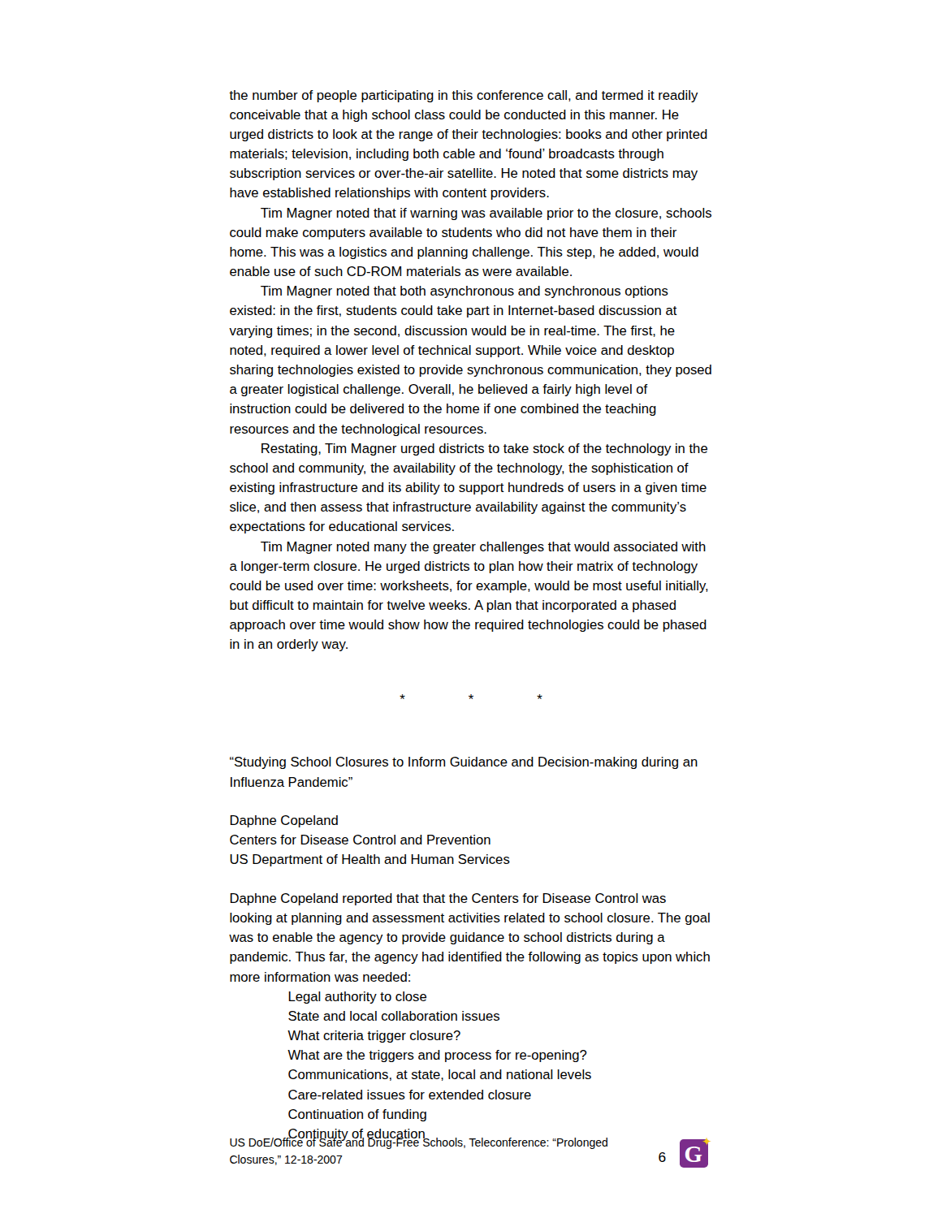the number of people participating in this conference call, and termed it readily conceivable that a high school class could be conducted in this manner. He urged districts to look at the range of their technologies: books and other printed materials; television, including both cable and ‘found’ broadcasts through subscription services or over-the-air satellite. He noted that some districts may have established relationships with content providers.
Tim Magner noted that if warning was available prior to the closure, schools could make computers available to students who did not have them in their home. This was a logistics and planning challenge. This step, he added, would enable use of such CD-ROM materials as were available.
Tim Magner noted that both asynchronous and synchronous options existed: in the first, students could take part in Internet-based discussion at varying times; in the second, discussion would be in real-time. The first, he noted, required a lower level of technical support. While voice and desktop sharing technologies existed to provide synchronous communication, they posed a greater logistical challenge. Overall, he believed a fairly high level of instruction could be delivered to the home if one combined the teaching resources and the technological resources.
Restating, Tim Magner urged districts to take stock of the technology in the school and community, the availability of the technology, the sophistication of existing infrastructure and its ability to support hundreds of users in a given time slice, and then assess that infrastructure availability against the community’s expectations for educational services.
Tim Magner noted many the greater challenges that would associated with a longer-term closure. He urged districts to plan how their matrix of technology could be used over time: worksheets, for example, would be most useful initially, but difficult to maintain for twelve weeks. A plan that incorporated a phased approach over time would show how the required technologies could be phased in in an orderly way.
* * *
“Studying School Closures to Inform Guidance and Decision-making during an Influenza Pandemic”
Daphne Copeland
Centers for Disease Control and Prevention
US Department of Health and Human Services
Daphne Copeland reported that that the Centers for Disease Control was looking at planning and assessment activities related to school closure. The goal was to enable the agency to provide guidance to school districts during a pandemic. Thus far, the agency had identified the following as topics upon which more information was needed:
Legal authority to close
State and local collaboration issues
What criteria trigger closure?
What are the triggers and process for re-opening?
Communications, at state, local and national levels
Care-related issues for extended closure
Continuation of funding
Continuity of education
US DoE/Office of Safe and Drug-Free Schools, Teleconference: “Prolonged Closures,” 12-18-2007
6
G
✦